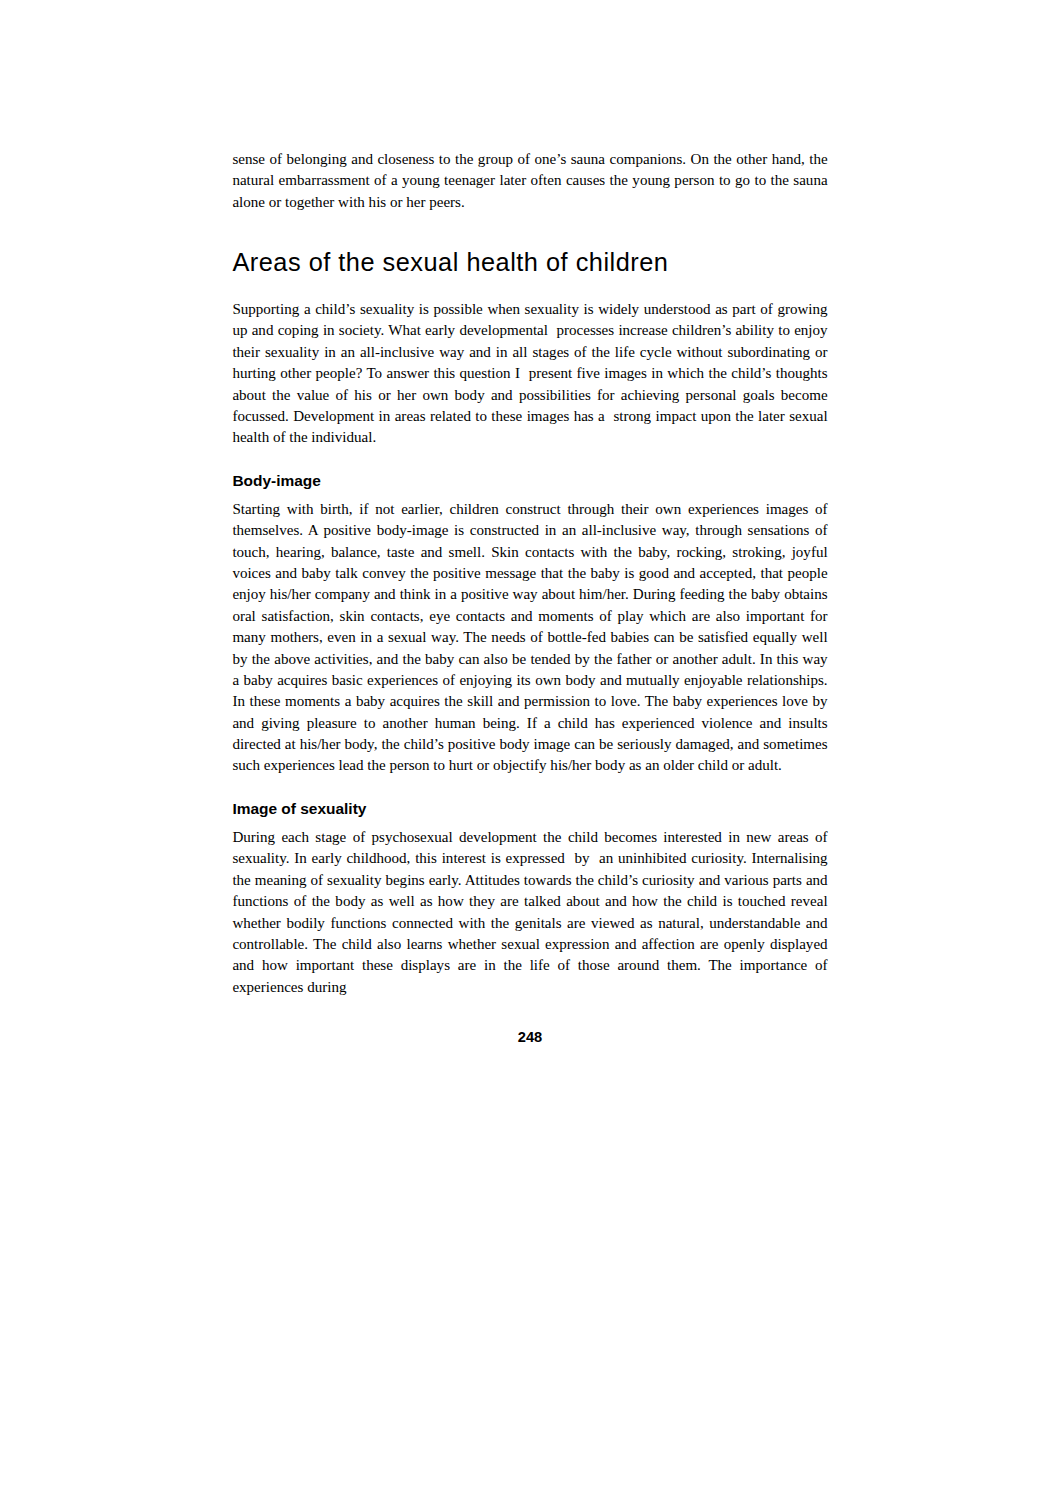sense of belonging and closeness to the group of one’s sauna companions. On the other hand, the natural embarrassment of a young teenager later often causes the young person to go to the sauna alone or together with his or her peers.
Areas of the sexual health of children
Supporting a child’s sexuality is possible when sexuality is widely understood as part of growing up and coping in society. What early developmental processes increase children’s ability to enjoy their sexuality in an all-inclusive way and in all stages of the life cycle without subordinating or hurting other people? To answer this question I present five images in which the child’s thoughts about the value of his or her own body and possibilities for achieving personal goals become focussed. Development in areas related to these images has a strong impact upon the later sexual health of the individual.
Body-image
Starting with birth, if not earlier, children construct through their own experiences images of themselves. A positive body-image is constructed in an all-inclusive way, through sensations of touch, hearing, balance, taste and smell. Skin contacts with the baby, rocking, stroking, joyful voices and baby talk convey the positive message that the baby is good and accepted, that people enjoy his/her company and think in a positive way about him/her. During feeding the baby obtains oral satisfaction, skin contacts, eye contacts and moments of play which are also important for many mothers, even in a sexual way. The needs of bottle-fed babies can be satisfied equally well by the above activities, and the baby can also be tended by the father or another adult. In this way a baby acquires basic experiences of enjoying its own body and mutually enjoyable relationships. In these moments a baby acquires the skill and permission to love. The baby experiences love by and giving pleasure to another human being. If a child has experienced violence and insults directed at his/her body, the child’s positive body image can be seriously damaged, and sometimes such experiences lead the person to hurt or objectify his/her body as an older child or adult.
Image of sexuality
During each stage of psychosexual development the child becomes interested in new areas of sexuality. In early childhood, this interest is expressed by an uninhibited curiosity. Internalising the meaning of sexuality begins early. Attitudes towards the child’s curiosity and various parts and functions of the body as well as how they are talked about and how the child is touched reveal whether bodily functions connected with the genitals are viewed as natural, understandable and controllable. The child also learns whether sexual expression and affection are openly displayed and how important these displays are in the life of those around them. The importance of experiences during
248